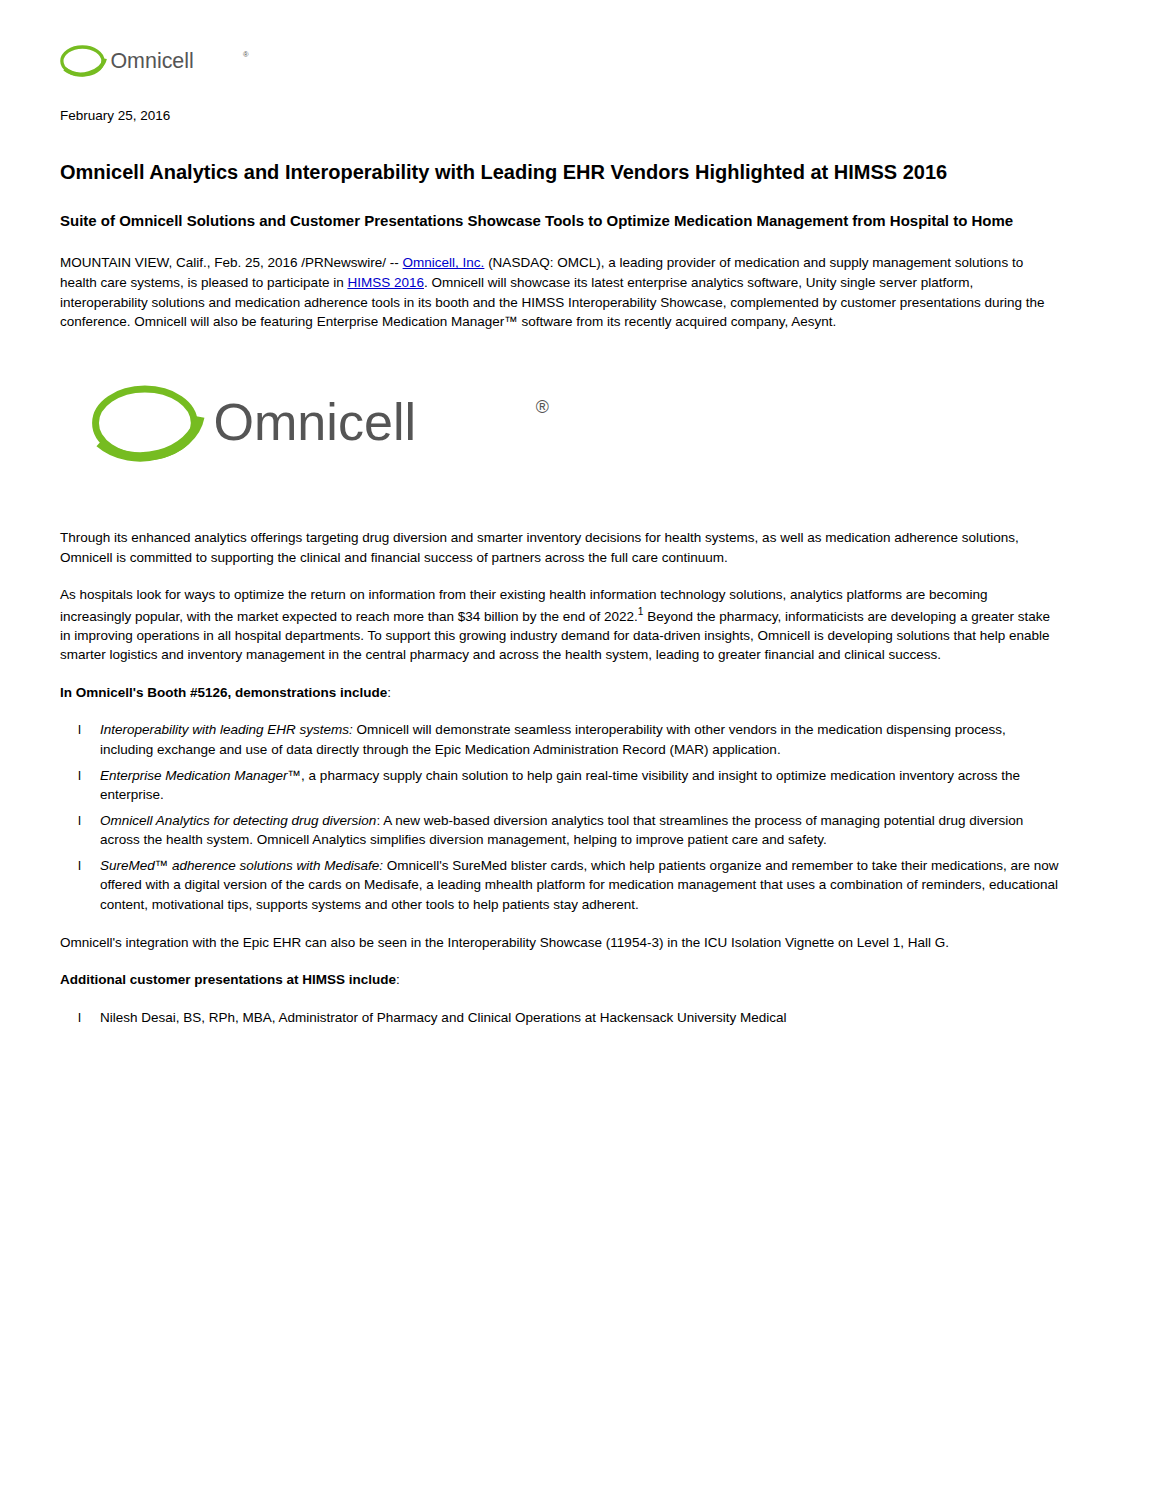February 25, 2016
Omnicell Analytics and Interoperability with Leading EHR Vendors Highlighted at HIMSS 2016
Suite of Omnicell Solutions and Customer Presentations Showcase Tools to Optimize Medication Management from Hospital to Home
MOUNTAIN VIEW, Calif., Feb. 25, 2016 /PRNewswire/ -- Omnicell, Inc. (NASDAQ: OMCL), a leading provider of medication and supply management solutions to health care systems, is pleased to participate in HIMSS 2016. Omnicell will showcase its latest enterprise analytics software, Unity single server platform, interoperability solutions and medication adherence tools in its booth and the HIMSS Interoperability Showcase, complemented by customer presentations during the conference. Omnicell will also be featuring Enterprise Medication Manager™ software from its recently acquired company, Aesynt.
Through its enhanced analytics offerings targeting drug diversion and smarter inventory decisions for health systems, as well as medication adherence solutions, Omnicell is committed to supporting the clinical and financial success of partners across the full care continuum.
As hospitals look for ways to optimize the return on information from their existing health information technology solutions, analytics platforms are becoming increasingly popular, with the market expected to reach more than $34 billion by the end of 2022.1 Beyond the pharmacy, informaticists are developing a greater stake in improving operations in all hospital departments. To support this growing industry demand for data-driven insights, Omnicell is developing solutions that help enable smarter logistics and inventory management in the central pharmacy and across the health system, leading to greater financial and clinical success.
In Omnicell's Booth #5126, demonstrations include:
Interoperability with leading EHR systems: Omnicell will demonstrate seamless interoperability with other vendors in the medication dispensing process, including exchange and use of data directly through the Epic Medication Administration Record (MAR) application.
Enterprise Medication Manager™, a pharmacy supply chain solution to help gain real-time visibility and insight to optimize medication inventory across the enterprise.
Omnicell Analytics for detecting drug diversion: A new web-based diversion analytics tool that streamlines the process of managing potential drug diversion across the health system. Omnicell Analytics simplifies diversion management, helping to improve patient care and safety.
SureMed™ adherence solutions with Medisafe: Omnicell's SureMed blister cards, which help patients organize and remember to take their medications, are now offered with a digital version of the cards on Medisafe, a leading mhealth platform for medication management that uses a combination of reminders, educational content, motivational tips, supports systems and other tools to help patients stay adherent.
Omnicell's integration with the Epic EHR can also be seen in the Interoperability Showcase (11954-3) in the ICU Isolation Vignette on Level 1, Hall G.
Additional customer presentations at HIMSS include:
Nilesh Desai, BS, RPh, MBA, Administrator of Pharmacy and Clinical Operations at Hackensack University Medical